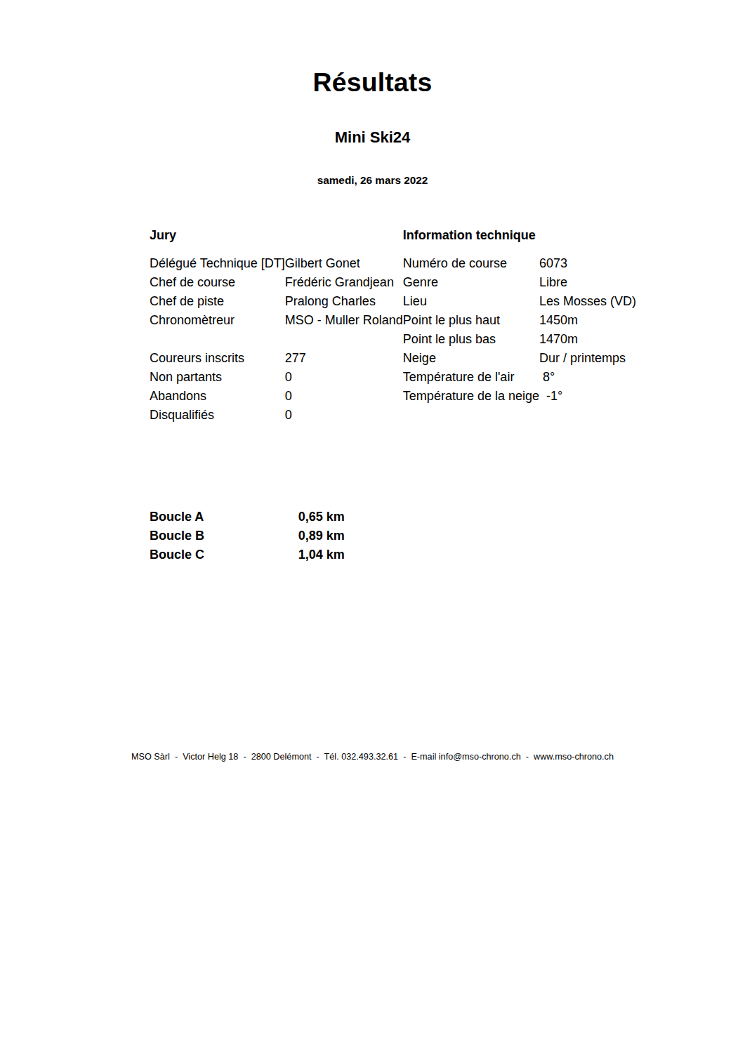Résultats
Mini Ski24
samedi, 26 mars 2022
| Jury | | Information technique | |
| Délégué Technique [DT] | Gilbert Gonet | Numéro de course | 6073 |
| Chef de course | Frédéric Grandjean | Genre | Libre |
| Chef de piste | Pralong Charles | Lieu | Les Mosses (VD) |
| Chronomètreur | MSO - Muller Roland | Point le plus haut | 1450m |
| | | Point le plus bas | 1470m |
| Coureurs inscrits | 277 | Neige | Dur / printemps |
| Non partants | 0 | Température de l'air | 8° |
| Abandons | 0 | Température de la neige | -1° |
| Disqualifiés | 0 | | |
| Boucle A | 0,65 km |
| Boucle B | 0,89 km |
| Boucle C | 1,04 km |
MSO Sàrl - Victor Helg 18 - 2800 Delémont - Tél. 032.493.32.61 - E-mail info@mso-chrono.ch - www.mso-chrono.ch